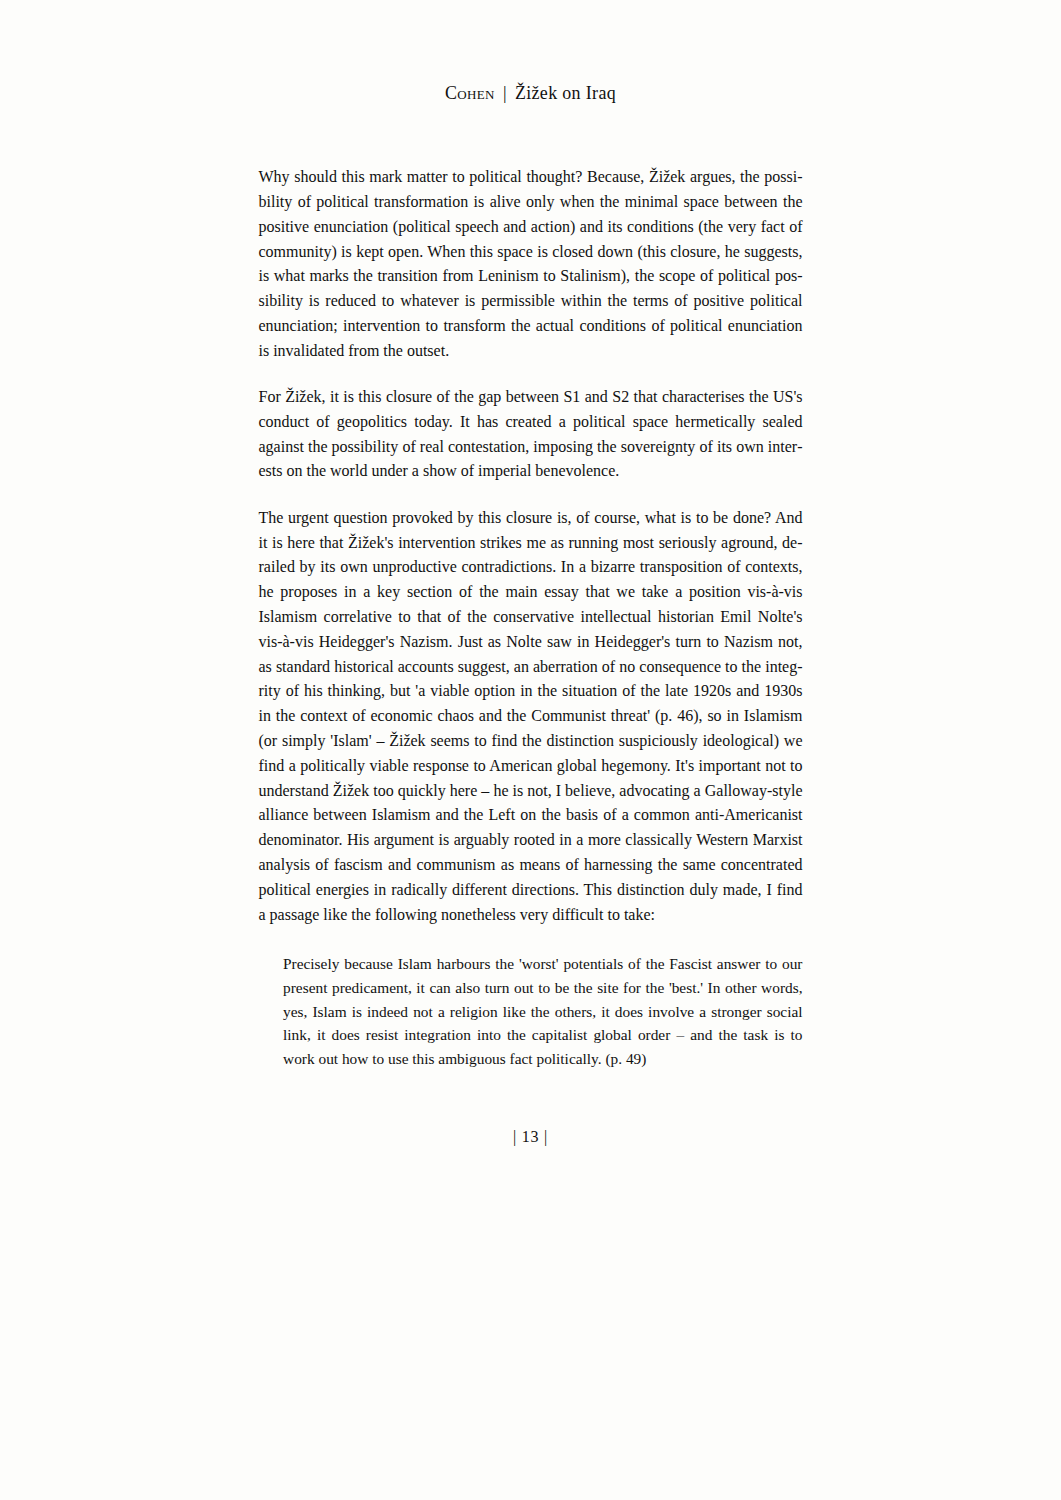Cohen|Žižek on Iraq
Why should this mark matter to political thought? Because, Žižek argues, the possibility of political transformation is alive only when the minimal space between the positive enunciation (political speech and action) and its conditions (the very fact of community) is kept open. When this space is closed down (this closure, he suggests, is what marks the transition from Leninism to Stalinism), the scope of political possibility is reduced to whatever is permissible within the terms of positive political enunciation; intervention to transform the actual conditions of political enunciation is invalidated from the outset.
For Žižek, it is this closure of the gap between S1 and S2 that characterises the US's conduct of geopolitics today. It has created a political space hermetically sealed against the possibility of real contestation, imposing the sovereignty of its own interests on the world under a show of imperial benevolence.
The urgent question provoked by this closure is, of course, what is to be done? And it is here that Žižek's intervention strikes me as running most seriously aground, derailed by its own unproductive contradictions. In a bizarre transposition of contexts, he proposes in a key section of the main essay that we take a position vis-à-vis Islamism correlative to that of the conservative intellectual historian Emil Nolte's vis-à-vis Heidegger's Nazism. Just as Nolte saw in Heidegger's turn to Nazism not, as standard historical accounts suggest, an aberration of no consequence to the integrity of his thinking, but 'a viable option in the situation of the late 1920s and 1930s in the context of economic chaos and the Communist threat' (p. 46), so in Islamism (or simply 'Islam' – Žižek seems to find the distinction suspiciously ideological) we find a politically viable response to American global hegemony. It's important not to understand Žižek too quickly here – he is not, I believe, advocating a Galloway-style alliance between Islamism and the Left on the basis of a common anti-Americanist denominator. His argument is arguably rooted in a more classically Western Marxist analysis of fascism and communism as means of harnessing the same concentrated political energies in radically different directions. This distinction duly made, I find a passage like the following nonetheless very difficult to take:
Precisely because Islam harbours the 'worst' potentials of the Fascist answer to our present predicament, it can also turn out to be the site for the 'best.' In other words, yes, Islam is indeed not a religion like the others, it does involve a stronger social link, it does resist integration into the capitalist global order – and the task is to work out how to use this ambiguous fact politically. (p. 49)
| 13 |